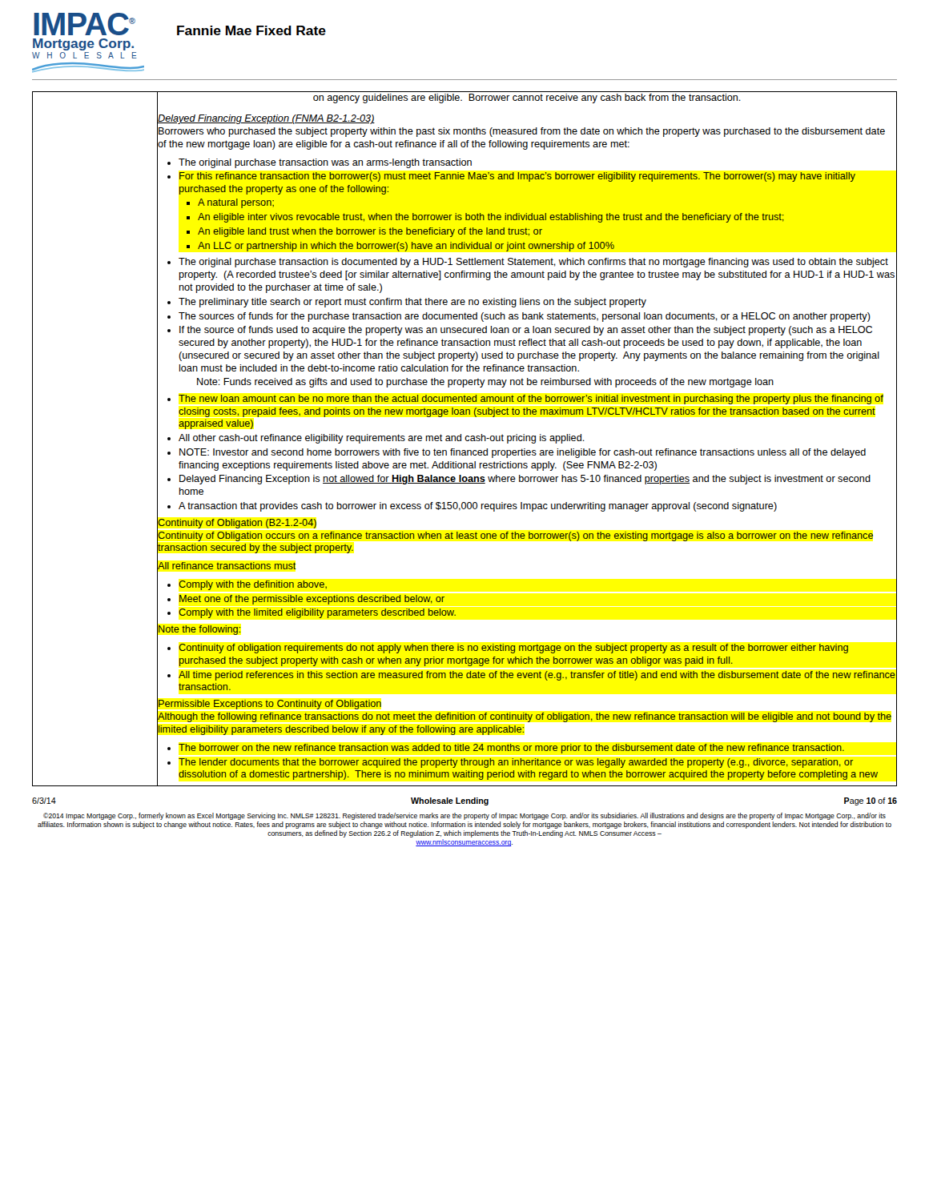IMPAC® Mortgage Corp. W H O L E S A L E
Fannie Mae Fixed Rate
| | on agency guidelines are eligible. Borrower cannot receive any cash back from the transaction. Delayed Financing Exception (FNMA B2-1.2-03) Borrowers who purchased the subject property within the past six months (measured from the date on which the property was purchased to the disbursement date of the new mortgage loan) are eligible for a cash-out refinance if all of the following requirements are met: The original purchase transaction was an arms-length transaction For this refinance transaction the borrower(s) must meet Fannie Mae’s and Impac’s borrower eligibility requirements. The borrower(s) may have initially purchased the property as one of the following: A natural person; An eligible inter vivos revocable trust, when the borrower is both the individual establishing the trust and the beneficiary of the trust; An eligible land trust when the borrower is the beneficiary of the land trust; or An LLC or partnership in which the borrower(s) have an individual or joint ownership of 100% The original purchase transaction is documented by a HUD-1 Settlement Statement, which confirms that no mortgage financing was used to obtain the subject property. (A recorded trustee’s deed [or similar alternative] confirming the amount paid by the grantee to trustee may be substituted for a HUD-1 if a HUD-1 was not provided to the purchaser at time of sale.) The preliminary title search or report must confirm that there are no existing liens on the subject property The sources of funds for the purchase transaction are documented (such as bank statements, personal loan documents, or a HELOC on another property) If the source of funds used to acquire the property was an unsecured loan or a loan secured by an asset other than the subject property (such as a HELOC secured by another property), the HUD-1 for the refinance transaction must reflect that all cash-out proceeds be used to pay down, if applicable, the loan (unsecured or secured by an asset other than the subject property) used to purchase the property. Any payments on the balance remaining from the original loan must be included in the debt-to-income ratio calculation for the refinance transaction. Note: Funds received as gifts and used to purchase the property may not be reimbursed with proceeds of the new mortgage loan The new loan amount can be no more than the actual documented amount of the borrower’s initial investment in purchasing the property plus the financing of closing costs, prepaid fees, and points on the new mortgage loan (subject to the maximum LTV/CLTV/HCLTV ratios for the transaction based on the current appraised value) All other cash-out refinance eligibility requirements are met and cash-out pricing is applied. NOTE: Investor and second home borrowers with five to ten financed properties are ineligible for cash-out refinance transactions unless all of the delayed financing exceptions requirements listed above are met. Additional restrictions apply. (See FNMA B2-2-03) Delayed Financing Exception is not allowed for High Balance loans where borrower has 5-10 financed properties and the subject is investment or second home A transaction that provides cash to borrower in excess of $150,000 requires Impac underwriting manager approval (second signature) Continuity of Obligation (B2-1.2-04) Continuity of Obligation occurs on a refinance transaction when at least one of the borrower(s) on the existing mortgage is also a borrower on the new refinance transaction secured by the subject property. All refinance transactions must Comply with the definition above, Meet one of the permissible exceptions described below, or Comply with the limited eligibility parameters described below. Note the following: Continuity of obligation requirements do not apply when there is no existing mortgage on the subject property as a result of the borrower either having purchased the subject property with cash or when any prior mortgage for which the borrower was an obligor was paid in full. All time period references in this section are measured from the date of the event (e.g., transfer of title) and end with the disbursement date of the new refinance transaction. Permissible Exceptions to Continuity of Obligation Although the following refinance transactions do not meet the definition of continuity of obligation, the new refinance transaction will be eligible and not bound by the limited eligibility parameters described below if any of the following are applicable: The borrower on the new refinance transaction was added to title 24 months or more prior to the disbursement date of the new refinance transaction. The lender documents that the borrower acquired the property through an inheritance or was legally awarded the property (e.g., divorce, separation, or dissolution of a domestic partnership). There is no minimum waiting period with regard to when the borrower acquired the property before completing a new |
6/3/14 Wholesale Lending Page 10 of 16
©2014 Impac Mortgage Corp., formerly known as Excel Mortgage Servicing Inc. NMLS# 128231. Registered trade/service marks are the property of Impac Mortgage Corp. and/or its subsidiaries. All illustrations and designs are the property of Impac Mortgage Corp., and/or its affiliates. Information shown is subject to change without notice. Rates, fees and programs are subject to change without notice. Information is intended solely for mortgage bankers, mortgage brokers, financial institutions and correspondent lenders. Not intended for distribution to consumers, as defined by Section 226.2 of Regulation Z, which implements the Truth-In-Lending Act. NMLS Consumer Access –
www.nmlsconsumeraccess.org.